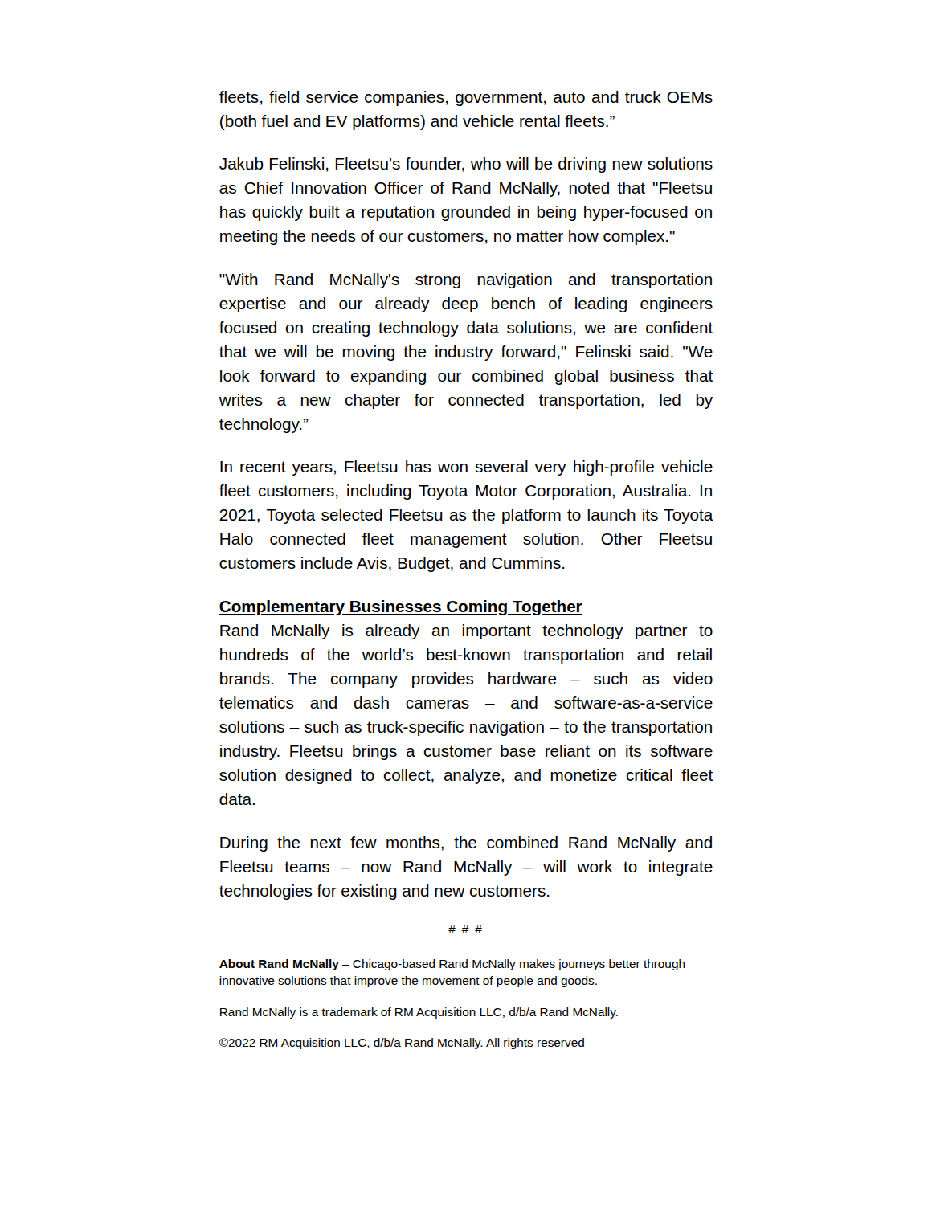fleets, field service companies, government, auto and truck OEMs (both fuel and EV platforms) and vehicle rental fleets.”
Jakub Felinski, Fleetsu's founder, who will be driving new solutions as Chief Innovation Officer of Rand McNally, noted that "Fleetsu has quickly built a reputation grounded in being hyper-focused on meeting the needs of our customers, no matter how complex."
"With Rand McNally's strong navigation and transportation expertise and our already deep bench of leading engineers focused on creating technology data solutions, we are confident that we will be moving the industry forward," Felinski said. "We look forward to expanding our combined global business that writes a new chapter for connected transportation, led by technology.”
In recent years, Fleetsu has won several very high-profile vehicle fleet customers, including Toyota Motor Corporation, Australia. In 2021, Toyota selected Fleetsu as the platform to launch its Toyota Halo connected fleet management solution. Other Fleetsu customers include Avis, Budget, and Cummins.
Complementary Businesses Coming Together
Rand McNally is already an important technology partner to hundreds of the world’s best-known transportation and retail brands. The company provides hardware – such as video telematics and dash cameras – and software-as-a-service solutions – such as truck-specific navigation – to the transportation industry. Fleetsu brings a customer base reliant on its software solution designed to collect, analyze, and monetize critical fleet data.
During the next few months, the combined Rand McNally and Fleetsu teams – now Rand McNally – will work to integrate technologies for existing and new customers.
# # #
About Rand McNally – Chicago-based Rand McNally makes journeys better through innovative solutions that improve the movement of people and goods.
Rand McNally is a trademark of RM Acquisition LLC, d/b/a Rand McNally.
©2022 RM Acquisition LLC, d/b/a Rand McNally. All rights reserved